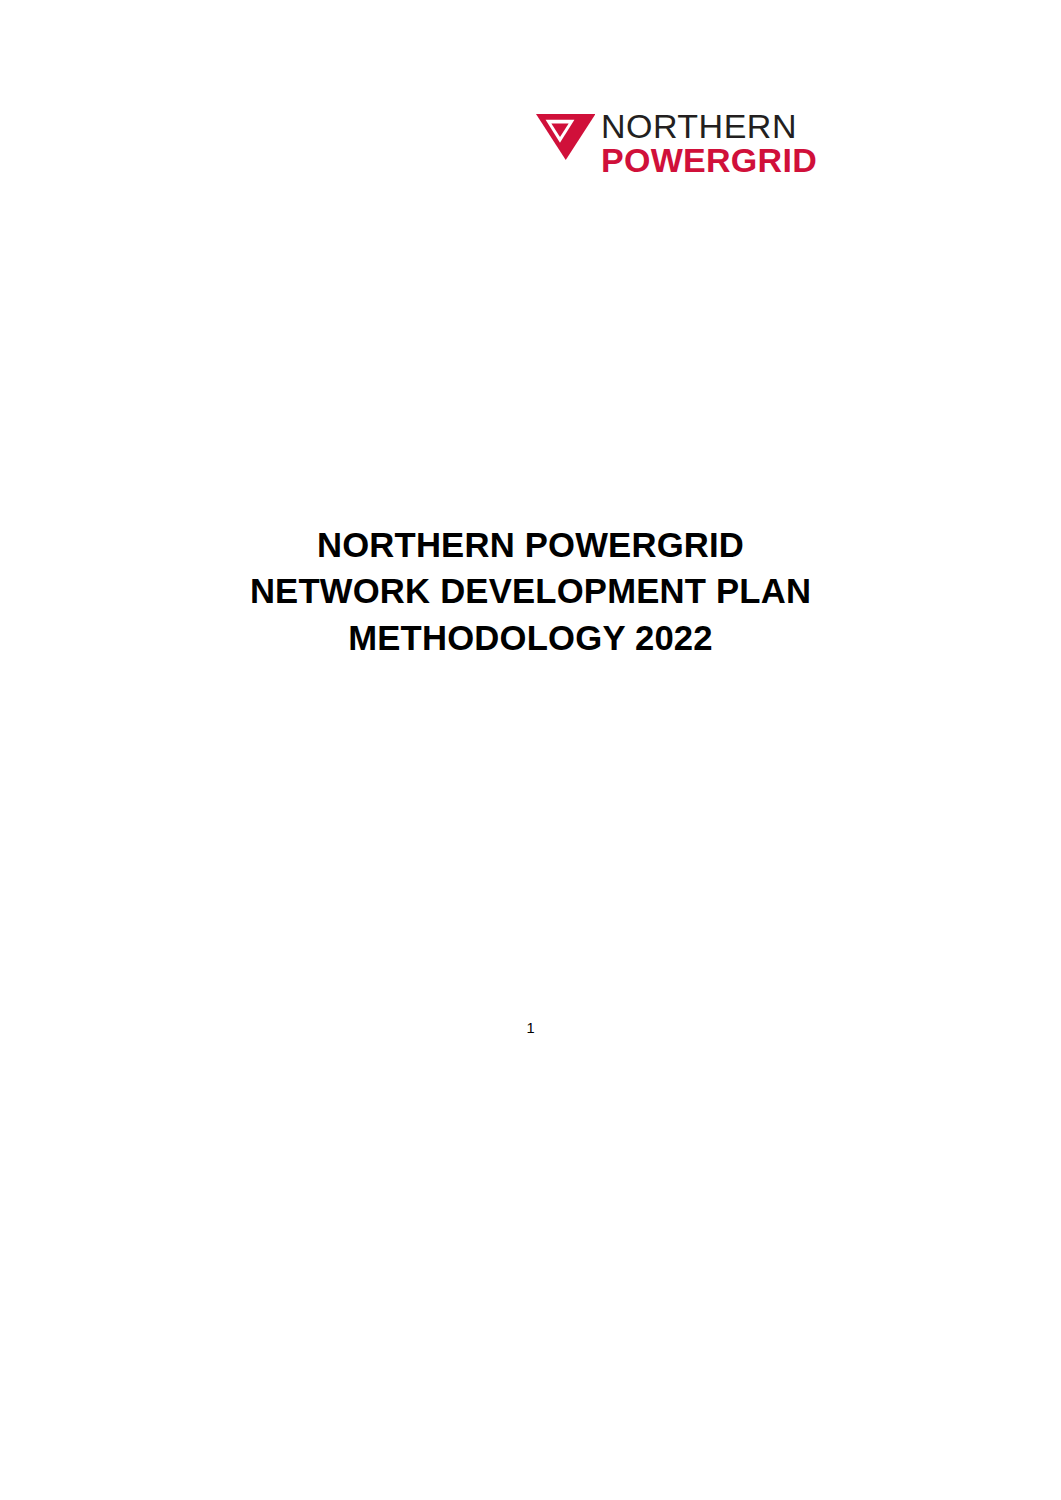NORTHERN POWERGRID
NORTHERN POWERGRID
NETWORK DEVELOPMENT PLAN METHODOLOGY 2022
1